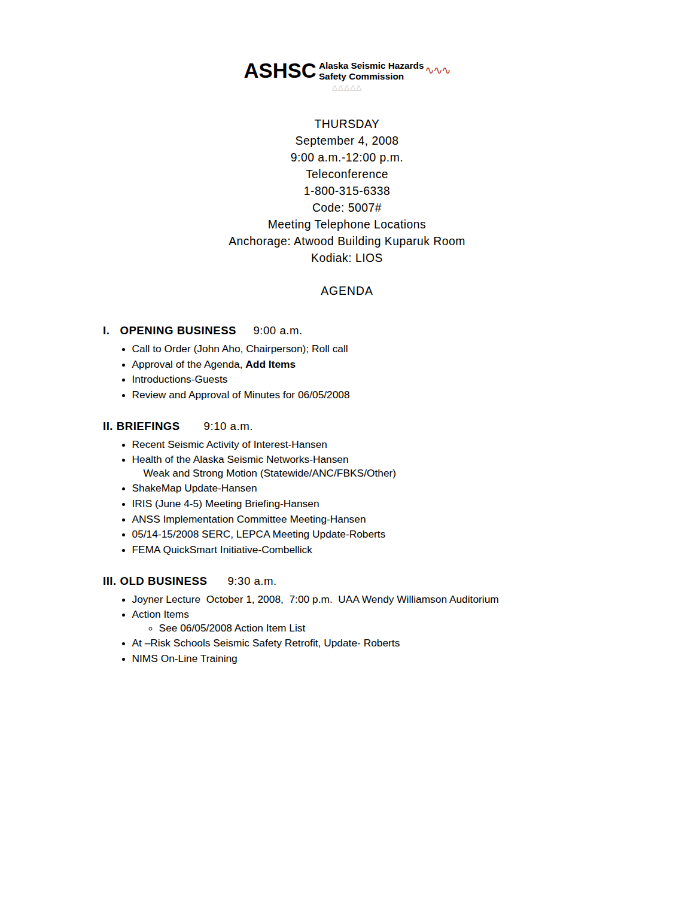ASHSC Alaska Seismic Hazards
Safety Commission∿∿∿
△△△△△
THURSDAY
September 4, 2008
9:00 a.m.-12:00 p.m.
Teleconference
1-800-315-6338
Code: 5007#
Meeting Telephone Locations
Anchorage: Atwood Building Kuparuk Room
Kodiak: LIOS
AGENDA
I. OPENING BUSINESS 9:00 a.m.
Call to Order (John Aho, Chairperson); Roll call
Approval of the Agenda, Add Items
Introductions-Guests
Review and Approval of Minutes for 06/05/2008
II. BRIEFINGS 9:10 a.m.
Recent Seismic Activity of Interest-Hansen
Health of the Alaska Seismic Networks-Hansen
Weak and Strong Motion (Statewide/ANC/FBKS/Other)
ShakeMap Update-Hansen
IRIS (June 4-5) Meeting Briefing-Hansen
ANSS Implementation Committee Meeting-Hansen
05/14-15/2008 SERC, LEPCA Meeting Update-Roberts
FEMA QuickSmart Initiative-Combellick
III. OLD BUSINESS 9:30 a.m.
Joyner Lecture October 1, 2008, 7:00 p.m. UAA Wendy Williamson Auditorium
Action Items
See 06/05/2008 Action Item List
At –Risk Schools Seismic Safety Retrofit, Update- Roberts
NIMS On-Line Training